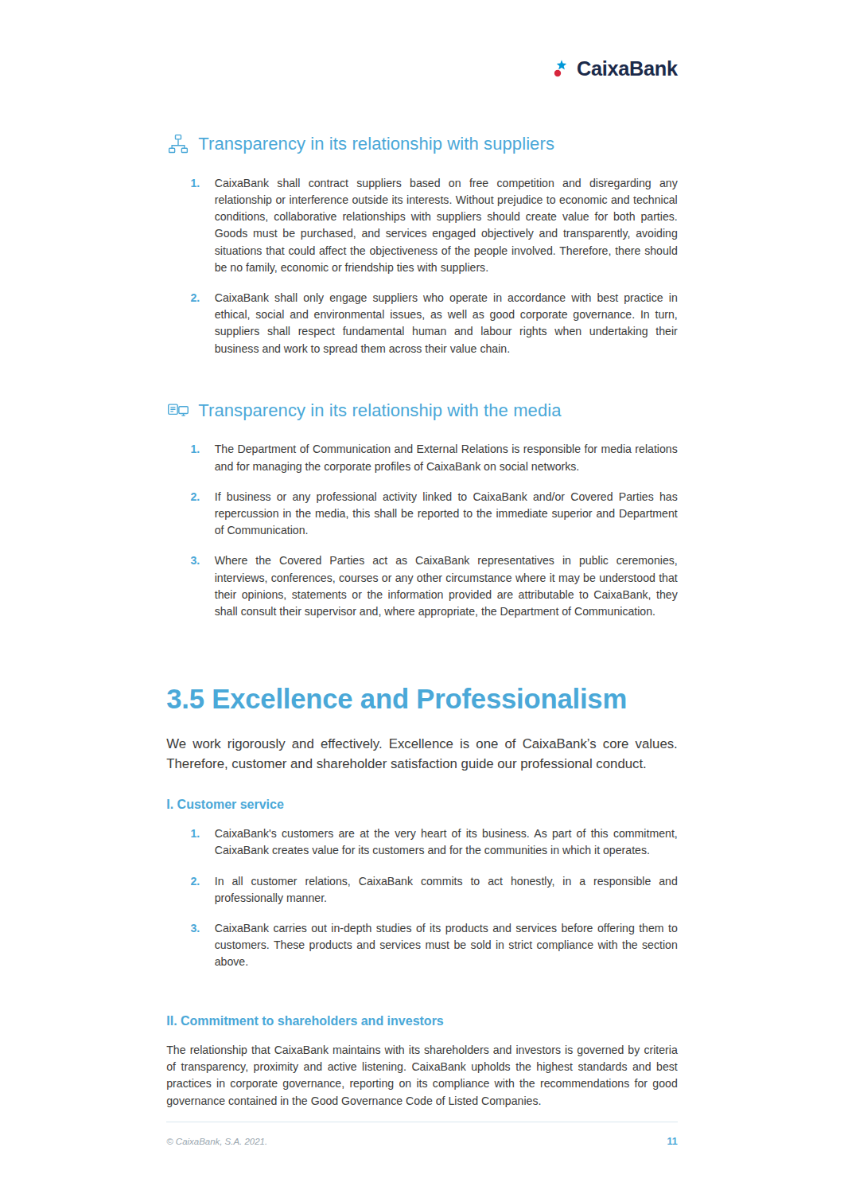CaixaBank
Transparency in its relationship with suppliers
CaixaBank shall contract suppliers based on free competition and disregarding any relationship or interference outside its interests. Without prejudice to economic and technical conditions, collaborative relationships with suppliers should create value for both parties. Goods must be purchased, and services engaged objectively and transparently, avoiding situations that could affect the objectiveness of the people involved. Therefore, there should be no family, economic or friendship ties with suppliers.
CaixaBank shall only engage suppliers who operate in accordance with best practice in ethical, social and environmental issues, as well as good corporate governance. In turn, suppliers shall respect fundamental human and labour rights when undertaking their business and work to spread them across their value chain.
Transparency in its relationship with the media
The Department of Communication and External Relations is responsible for media relations and for managing the corporate profiles of CaixaBank on social networks.
If business or any professional activity linked to CaixaBank and/or Covered Parties has repercussion in the media, this shall be reported to the immediate superior and Department of Communication.
Where the Covered Parties act as CaixaBank representatives in public ceremonies, interviews, conferences, courses or any other circumstance where it may be understood that their opinions, statements or the information provided are attributable to CaixaBank, they shall consult their supervisor and, where appropriate, the Department of Communication.
3.5 Excellence and Professionalism
We work rigorously and effectively. Excellence is one of CaixaBank’s core values. Therefore, customer and shareholder satisfaction guide our professional conduct.
I. Customer service
CaixaBank's customers are at the very heart of its business. As part of this commitment, CaixaBank creates value for its customers and for the communities in which it operates.
In all customer relations, CaixaBank commits to act honestly, in a responsible and professionally manner.
CaixaBank carries out in-depth studies of its products and services before offering them to customers. These products and services must be sold in strict compliance with the section above.
II. Commitment to shareholders and investors
The relationship that CaixaBank maintains with its shareholders and investors is governed by criteria of transparency, proximity and active listening. CaixaBank upholds the highest standards and best practices in corporate governance, reporting on its compliance with the recommendations for good governance contained in the Good Governance Code of Listed Companies.
© CaixaBank, S.A. 2021. 11